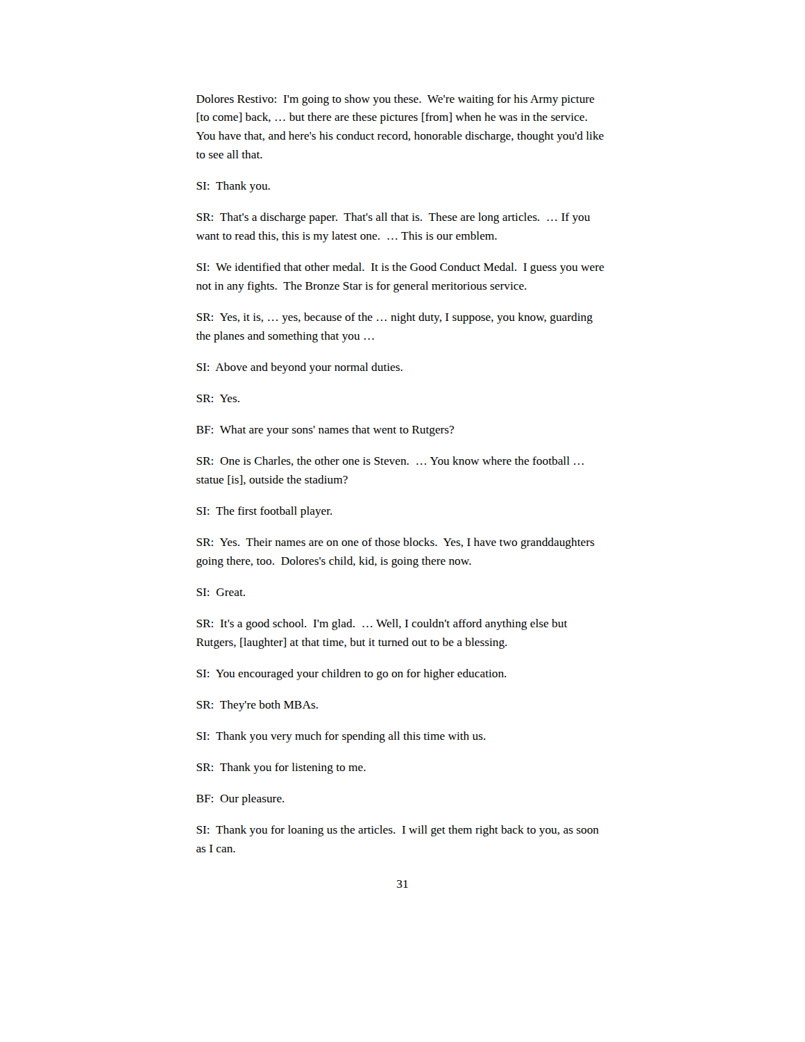Dolores Restivo: I'm going to show you these. We're waiting for his Army picture [to come] back, … but there are these pictures [from] when he was in the service. You have that, and here's his conduct record, honorable discharge, thought you'd like to see all that.
SI: Thank you.
SR: That's a discharge paper. That's all that is. These are long articles. … If you want to read this, this is my latest one. … This is our emblem.
SI: We identified that other medal. It is the Good Conduct Medal. I guess you were not in any fights. The Bronze Star is for general meritorious service.
SR: Yes, it is, … yes, because of the … night duty, I suppose, you know, guarding the planes and something that you …
SI: Above and beyond your normal duties.
SR: Yes.
BF: What are your sons' names that went to Rutgers?
SR: One is Charles, the other one is Steven. … You know where the football … statue [is], outside the stadium?
SI: The first football player.
SR: Yes. Their names are on one of those blocks. Yes, I have two granddaughters going there, too. Dolores's child, kid, is going there now.
SI: Great.
SR: It's a good school. I'm glad. … Well, I couldn't afford anything else but Rutgers, [laughter] at that time, but it turned out to be a blessing.
SI: You encouraged your children to go on for higher education.
SR: They're both MBAs.
SI: Thank you very much for spending all this time with us.
SR: Thank you for listening to me.
BF: Our pleasure.
SI: Thank you for loaning us the articles. I will get them right back to you, as soon as I can.
31